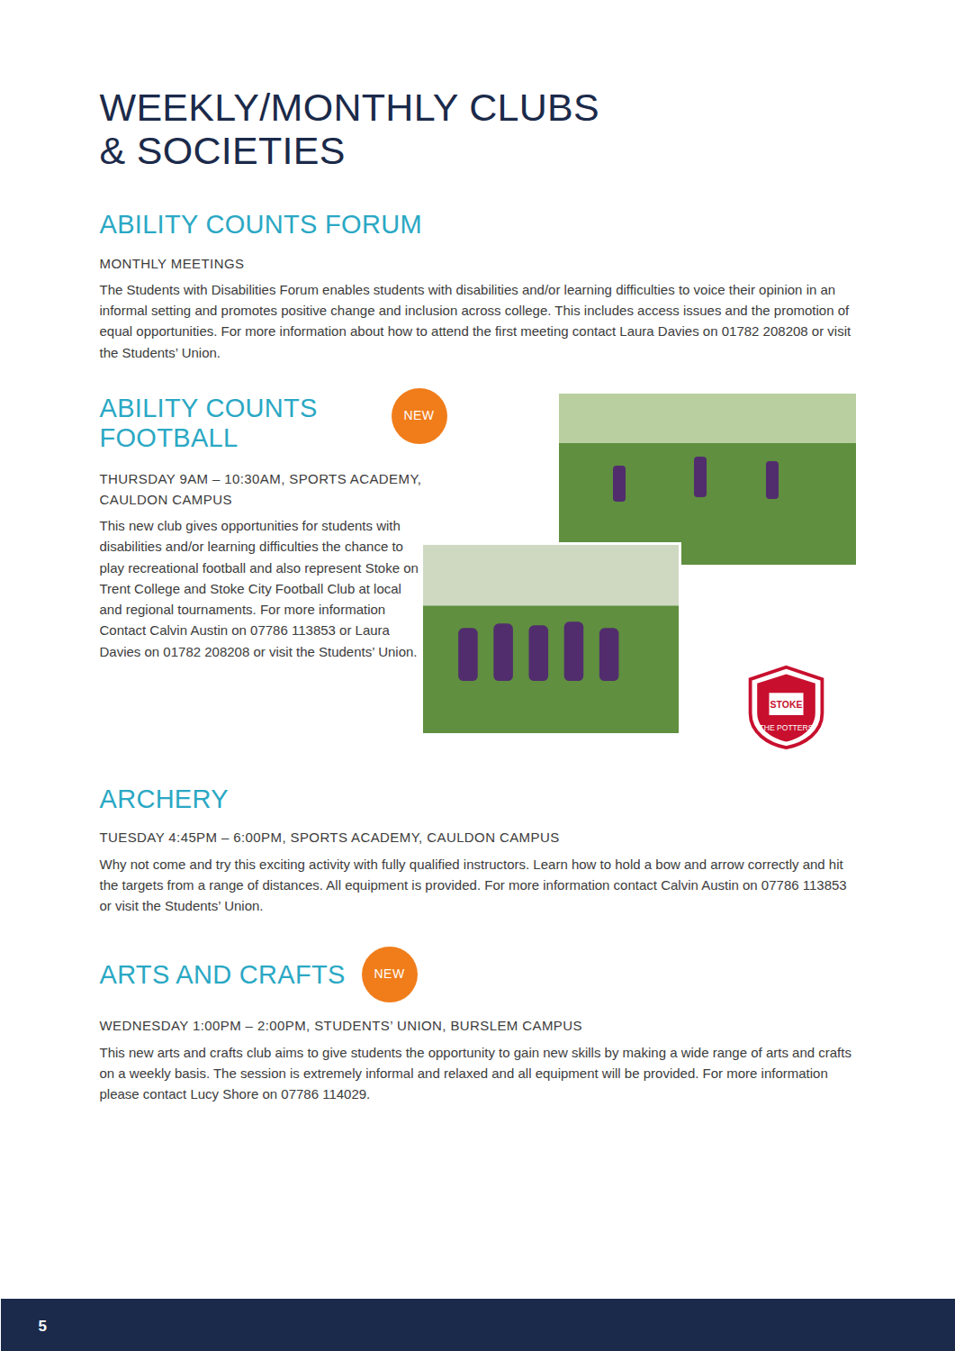WEEKLY/MONTHLY CLUBS
& SOCIETIES
ABILITY COUNTS FORUM
MONTHLY MEETINGS
The Students with Disabilities Forum enables students with disabilities and/or learning difficulties to voice their opinion in an informal setting and promotes positive change and inclusion across college. This includes access issues and the promotion of equal opportunities. For more information about how to attend the first meeting contact Laura Davies on 01782 208208 or visit the Students’ Union.
ABILITY COUNTS
FOOTBALL
THURSDAY 9AM – 10:30AM, SPORTS ACADEMY, CAULDON CAMPUS
This new club gives opportunities for students with disabilities and/or learning difficulties the chance to play recreational football and also represent Stoke on Trent College and Stoke City Football Club at local and regional tournaments. For more information Contact Calvin Austin on 07786 113853 or Laura Davies on 01782 208208 or visit the Students’ Union.
NEW
ARCHERY
TUESDAY 4:45PM – 6:00PM, SPORTS ACADEMY, CAULDON CAMPUS
Why not come and try this exciting activity with fully qualified instructors. Learn how to hold a bow and arrow correctly and hit the targets from a range of distances. All equipment is provided. For more information contact Calvin Austin on 07786 113853 or visit the Students’ Union.
ARTS AND CRAFTS
NEW
WEDNESDAY 1:00PM – 2:00PM, STUDENTS’ UNION, BURSLEM CAMPUS
This new arts and crafts club aims to give students the opportunity to gain new skills by making a wide range of arts and crafts on a weekly basis. The session is extremely informal and relaxed and all equipment will be provided. For more information please contact Lucy Shore on 07786 114029.
5